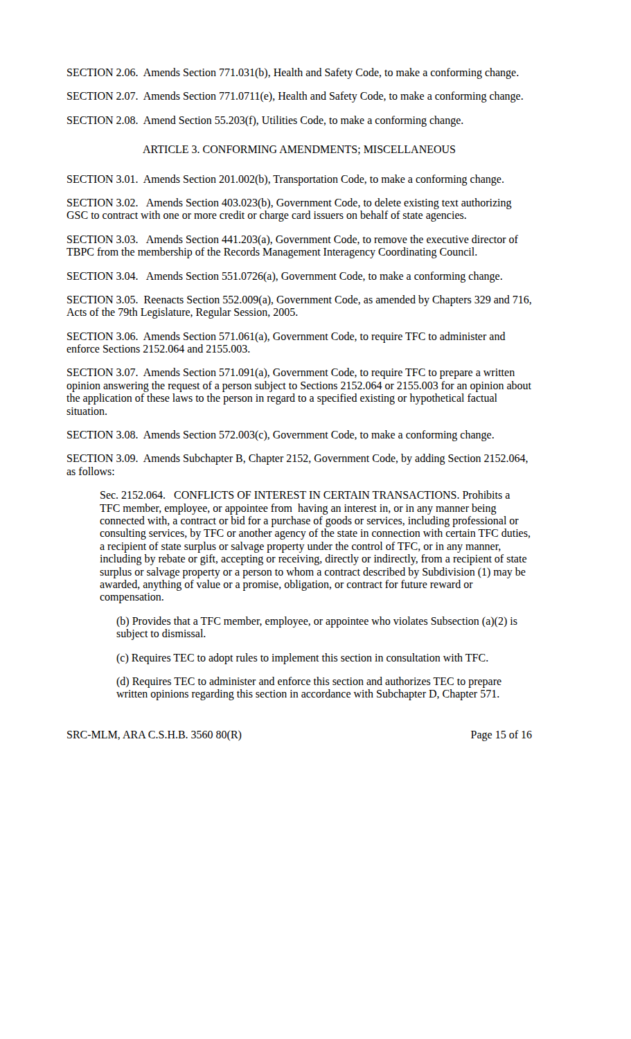SECTION 2.06. Amends Section 771.031(b), Health and Safety Code, to make a conforming change.
SECTION 2.07. Amends Section 771.0711(e), Health and Safety Code, to make a conforming change.
SECTION 2.08. Amend Section 55.203(f), Utilities Code, to make a conforming change.
ARTICLE 3. CONFORMING AMENDMENTS; MISCELLANEOUS
SECTION 3.01. Amends Section 201.002(b), Transportation Code, to make a conforming change.
SECTION 3.02. Amends Section 403.023(b), Government Code, to delete existing text authorizing GSC to contract with one or more credit or charge card issuers on behalf of state agencies.
SECTION 3.03. Amends Section 441.203(a), Government Code, to remove the executive director of TBPC from the membership of the Records Management Interagency Coordinating Council.
SECTION 3.04. Amends Section 551.0726(a), Government Code, to make a conforming change.
SECTION 3.05. Reenacts Section 552.009(a), Government Code, as amended by Chapters 329 and 716, Acts of the 79th Legislature, Regular Session, 2005.
SECTION 3.06. Amends Section 571.061(a), Government Code, to require TFC to administer and enforce Sections 2152.064 and 2155.003.
SECTION 3.07. Amends Section 571.091(a), Government Code, to require TFC to prepare a written opinion answering the request of a person subject to Sections 2152.064 or 2155.003 for an opinion about the application of these laws to the person in regard to a specified existing or hypothetical factual situation.
SECTION 3.08. Amends Section 572.003(c), Government Code, to make a conforming change.
SECTION 3.09. Amends Subchapter B, Chapter 2152, Government Code, by adding Section 2152.064, as follows:
Sec. 2152.064. CONFLICTS OF INTEREST IN CERTAIN TRANSACTIONS. Prohibits a TFC member, employee, or appointee from having an interest in, or in any manner being connected with, a contract or bid for a purchase of goods or services, including professional or consulting services, by TFC or another agency of the state in connection with certain TFC duties, a recipient of state surplus or salvage property under the control of TFC, or in any manner, including by rebate or gift, accepting or receiving, directly or indirectly, from a recipient of state surplus or salvage property or a person to whom a contract described by Subdivision (1) may be awarded, anything of value or a promise, obligation, or contract for future reward or compensation.
(b) Provides that a TFC member, employee, or appointee who violates Subsection (a)(2) is subject to dismissal.
(c) Requires TEC to adopt rules to implement this section in consultation with TFC.
(d) Requires TEC to administer and enforce this section and authorizes TEC to prepare written opinions regarding this section in accordance with Subchapter D, Chapter 571.
SRC-MLM, ARA C.S.H.B. 3560 80(R) Page 15 of 16